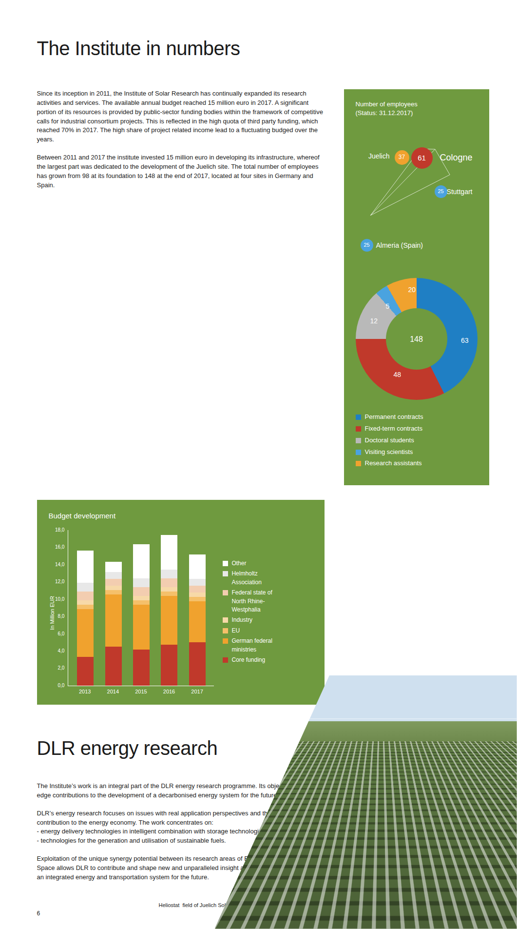The Institute in numbers
Since its inception in 2011, the Institute of Solar Research has continually expanded its research activities and services. The available annual budget reached 15 million euro in 2017. A significant portion of its resources is provided by public-sector funding bodies within the framework of competitive calls for industrial consortium projects. This is reflected in the high quota of third party funding, which reached 70% in 2017. The high share of project related income lead to a fluctuating budged over the years.
Between 2011 and 2017 the institute invested 15 million euro in developing its infrastructure, whereof the largest part was dedicated to the development of the Juelich site. The total number of employees has grown from 98 at its foundation to 148 at the end of 2017, located at four sites in Germany and Spain.
Number of employees
(Status: 31.12.2017)
61
37
25
25
Cologne
Juelich
Stuttgart
Almeria (Spain)
148
63 48 20 5 12
Permanent contracts
Fixed-term contracts
Doctoral students
Visiting scientists
Research assistants
Budget development
In Million EUR
18,0 16,0 14,0 12,0 10,0 8,0 6,0 4,0 2,0 0,0
20132014201520162017
Other
Helmholtz
Association
Federal state of
North Rhine-
Westphalia
Industry
EU
German federal
ministries
Core funding
DLR energy research
The Institute’s work is an integral part of the DLR energy research programme. Its objective is to make cutting-edge contributions to the development of a decarbonised energy system for the future.
DLR’s energy research focuses on issues with real application perspectives and the capacity to make a substantial contribution to the energy economy. The work concentrates on:
- energy delivery technologies in intelligent combination with storage technologies, and
- technologies for the generation and utilisation of sustainable fuels.
Exploitation of the unique synergy potential between its research areas of Energy, Transport, Aeronautics and Space allows DLR to contribute and shape new and unparalleled insight and technological opportunities to create an integrated energy and transportation system for the future.
Heliostat field of Juelich Solar Tower
6